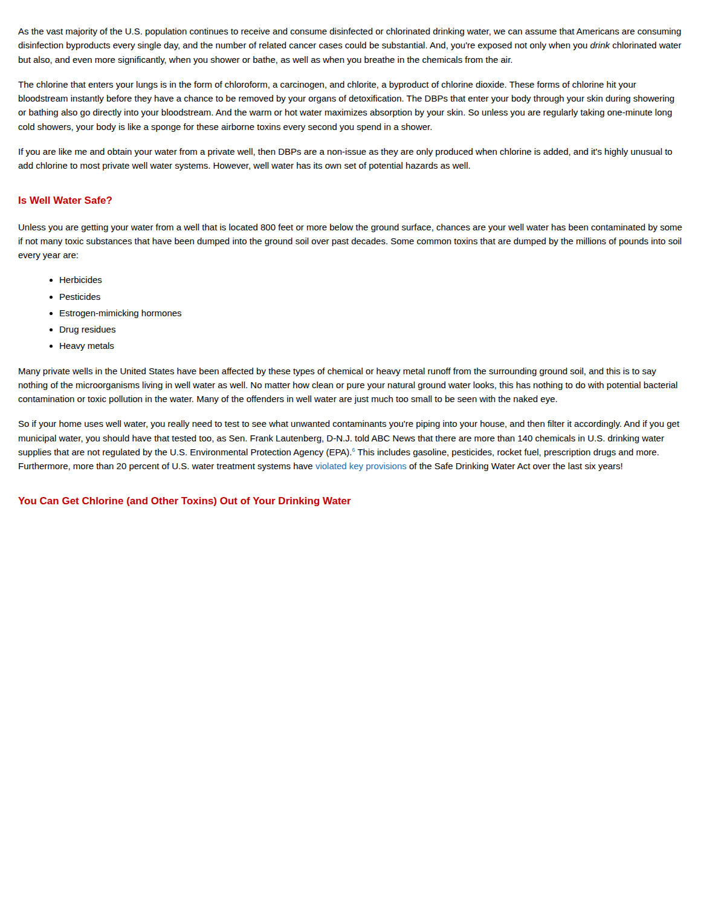As the vast majority of the U.S. population continues to receive and consume disinfected or chlorinated drinking water, we can assume that Americans are consuming disinfection byproducts every single day, and the number of related cancer cases could be substantial. And, you're exposed not only when you drink chlorinated water but also, and even more significantly, when you shower or bathe, as well as when you breathe in the chemicals from the air.
The chlorine that enters your lungs is in the form of chloroform, a carcinogen, and chlorite, a byproduct of chlorine dioxide. These forms of chlorine hit your bloodstream instantly before they have a chance to be removed by your organs of detoxification. The DBPs that enter your body through your skin during showering or bathing also go directly into your bloodstream. And the warm or hot water maximizes absorption by your skin. So unless you are regularly taking one-minute long cold showers, your body is like a sponge for these airborne toxins every second you spend in a shower.
If you are like me and obtain your water from a private well, then DBPs are a non-issue as they are only produced when chlorine is added, and it's highly unusual to add chlorine to most private well water systems. However, well water has its own set of potential hazards as well.
Is Well Water Safe?
Unless you are getting your water from a well that is located 800 feet or more below the ground surface, chances are your well water has been contaminated by some if not many toxic substances that have been dumped into the ground soil over past decades. Some common toxins that are dumped by the millions of pounds into soil every year are:
Herbicides
Pesticides
Estrogen-mimicking hormones
Drug residues
Heavy metals
Many private wells in the United States have been affected by these types of chemical or heavy metal runoff from the surrounding ground soil, and this is to say nothing of the microorganisms living in well water as well. No matter how clean or pure your natural ground water looks, this has nothing to do with potential bacterial contamination or toxic pollution in the water. Many of the offenders in well water are just much too small to be seen with the naked eye.
So if your home uses well water, you really need to test to see what unwanted contaminants you're piping into your house, and then filter it accordingly. And if you get municipal water, you should have that tested too, as Sen. Frank Lautenberg, D-N.J. told ABC News that there are more than 140 chemicals in U.S. drinking water supplies that are not regulated by the U.S. Environmental Protection Agency (EPA).6 This includes gasoline, pesticides, rocket fuel, prescription drugs and more. Furthermore, more than 20 percent of U.S. water treatment systems have violated key provisions of the Safe Drinking Water Act over the last six years!
You Can Get Chlorine (and Other Toxins) Out of Your Drinking Water